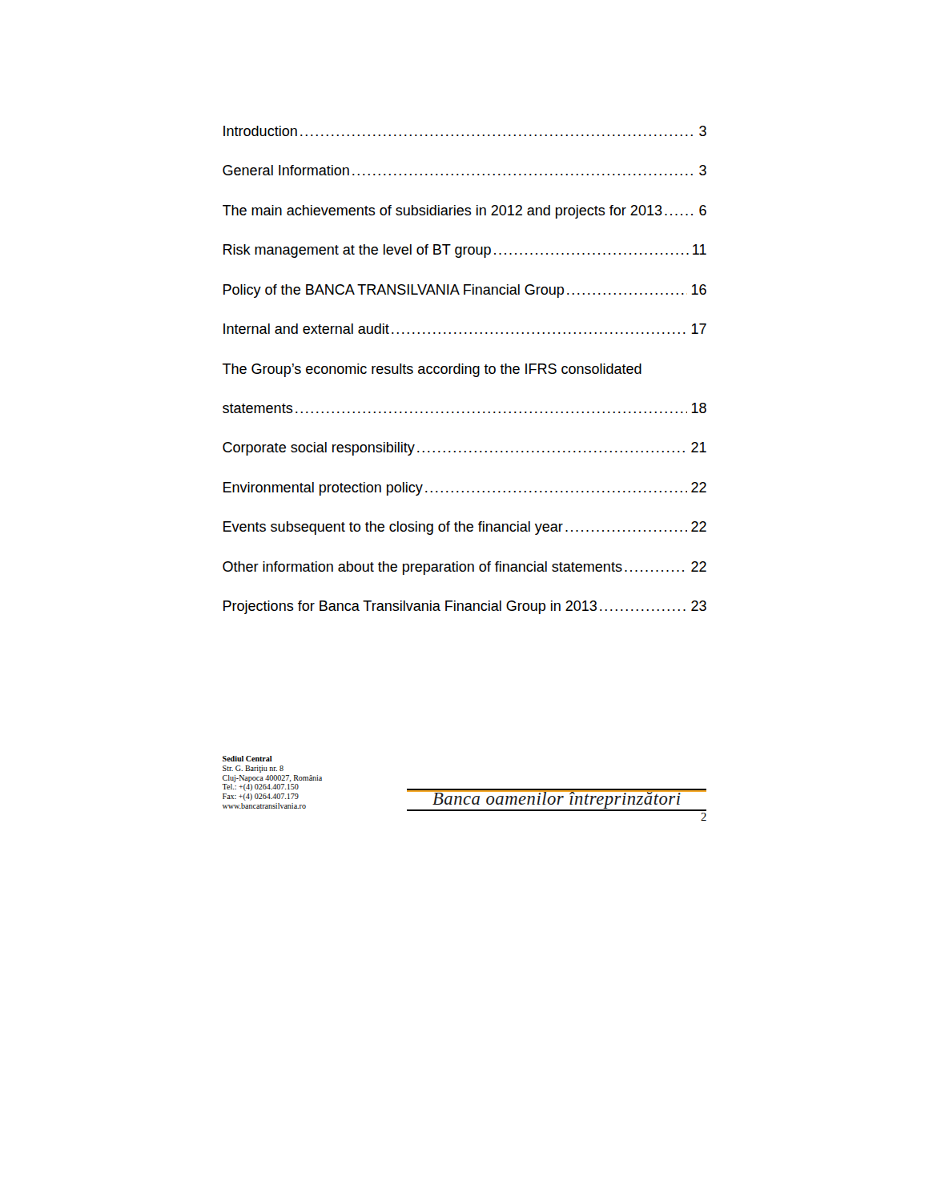Introduction ................................................................................. 3
General Information ................................................................................. 3
The main achievements of subsidiaries in 2012 and projects for 2013 ................................................................................. 6
Risk management at the level of BT group ................................................................................. 11
Policy of the BANCA TRANSILVANIA Financial Group ................................................................................. 16
Internal and external audit ................................................................................. 17
The Group’s economic results according to the IFRS consolidated
statements ................................................................................. 18
Corporate social responsibility ................................................................................. 21
Environmental protection policy ................................................................................. 22
Events subsequent to the closing of the financial year ................................................................................. 22
Other information about the preparation of financial statements ................................................................................. 22
Projections for Banca Transilvania Financial Group in 2013 ................................................................................. 23
Sediul Central
Str. G. Bariţiu nr. 8
Cluj-Napoca 400027, România
Tel.: +(4) 0264.407.150
Fax: +(4) 0264.407.179
www.bancatransilvania.ro
Banca oamenilor întreprinzători
2